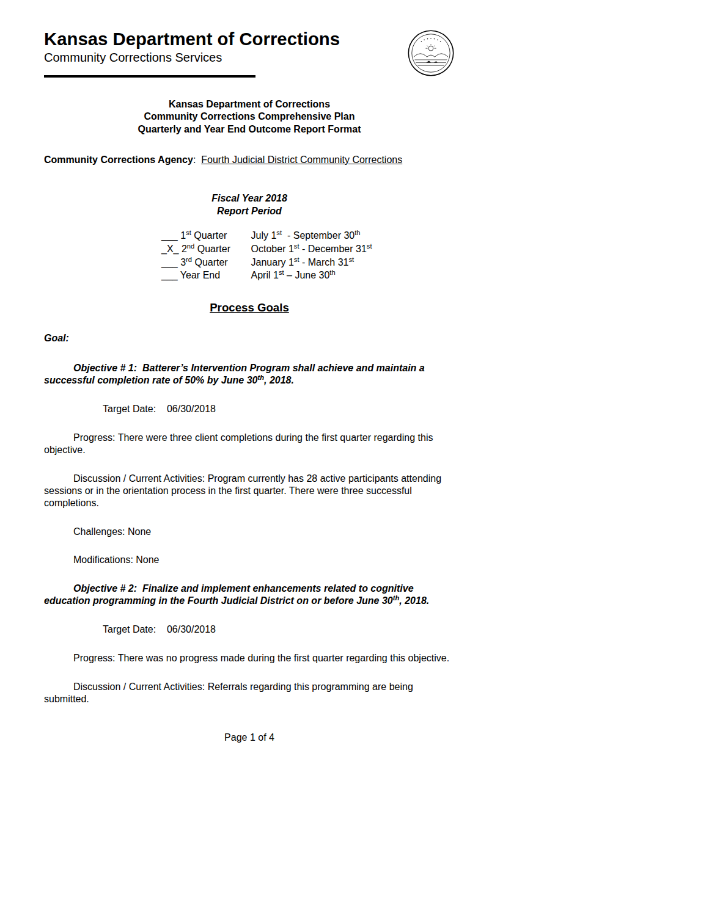Kansas Department of Corrections
Community Corrections Services
Kansas Department of Corrections
Community Corrections Comprehensive Plan
Quarterly and Year End Outcome Report Format
Community Corrections Agency: Fourth Judicial District Community Corrections
Fiscal Year 2018
Report Period
| ___ 1 st Quarter | July 1 st - September 30 th |
| _X_ 2 nd Quarter | October 1 st - December 31 st |
| ___ 3 rd Quarter | January 1 st - March 31 st |
| ___ Year End | April 1 st – June 30 th |
Process Goals
Goal:
Objective # 1: Batterer’s Intervention Program shall achieve and maintain a successful completion rate of 50% by June 30th, 2018.
Target Date: 06/30/2018
Progress: There were three client completions during the first quarter regarding this objective.
Discussion / Current Activities: Program currently has 28 active participants attending sessions or in the orientation process in the first quarter. There were three successful completions.
Challenges: None
Modifications: None
Objective # 2: Finalize and implement enhancements related to cognitive education programming in the Fourth Judicial District on or before June 30th, 2018.
Target Date: 06/30/2018
Progress: There was no progress made during the first quarter regarding this objective.
Discussion / Current Activities: Referrals regarding this programming are being submitted.
Page 1 of 4